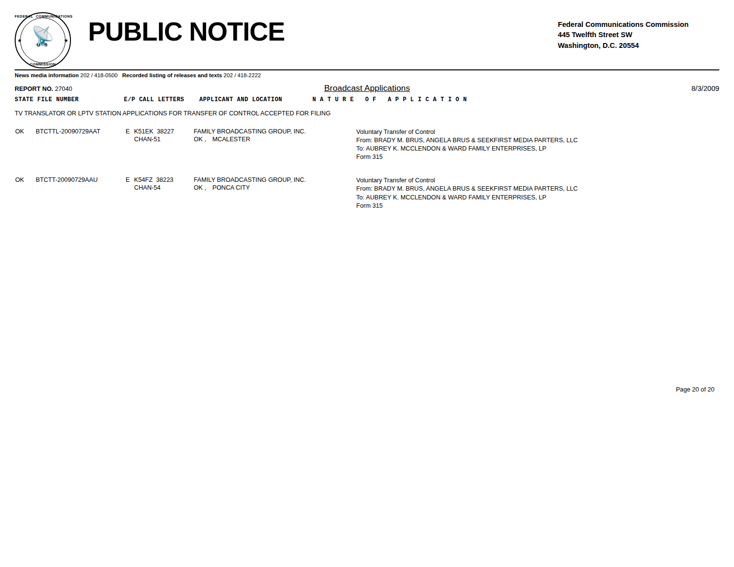FEDERAL COMMUNICATIONS
COMMISSION
★
★
📡
U S
PUBLIC NOTICE
Federal Communications Commission
445 Twelfth Street SW
Washington, D.C. 20554
News media information 202 / 418-0500 Recorded listing of releases and texts 202 / 418-2222
REPORT NO. 27040
Broadcast Applications
8/3/2009
STATE FILE NUMBER E/P CALL LETTERS APPLICANT AND LOCATION N A T U R E O F A P P L I C A T I O N
TV TRANSLATOR OR LPTV STATION APPLICATIONS FOR TRANSFER OF CONTROL ACCEPTED FOR FILING
| OK | BTCTTL-20090729AAT | E | K51EK 38227 CHAN-51 | FAMILY BROADCASTING GROUP, INC. OK , MCALESTER | Voluntary Transfer of Control From: BRADY M. BRUS, ANGELA BRUS & SEEKFIRST MEDIA PARTERS, LLC To: AUBREY K. MCCLENDON & WARD FAMILY ENTERPRISES, LP Form 315 |
| OK | BTCTT-20090729AAU | E | K54FZ 38223 CHAN-54 | FAMILY BROADCASTING GROUP, INC. OK , PONCA CITY | Voluntary Transfer of Control From: BRADY M. BRUS, ANGELA BRUS & SEEKFIRST MEDIA PARTERS, LLC To: AUBREY K. MCCLENDON & WARD FAMILY ENTERPRISES, LP Form 315 |
Page 20 of 20